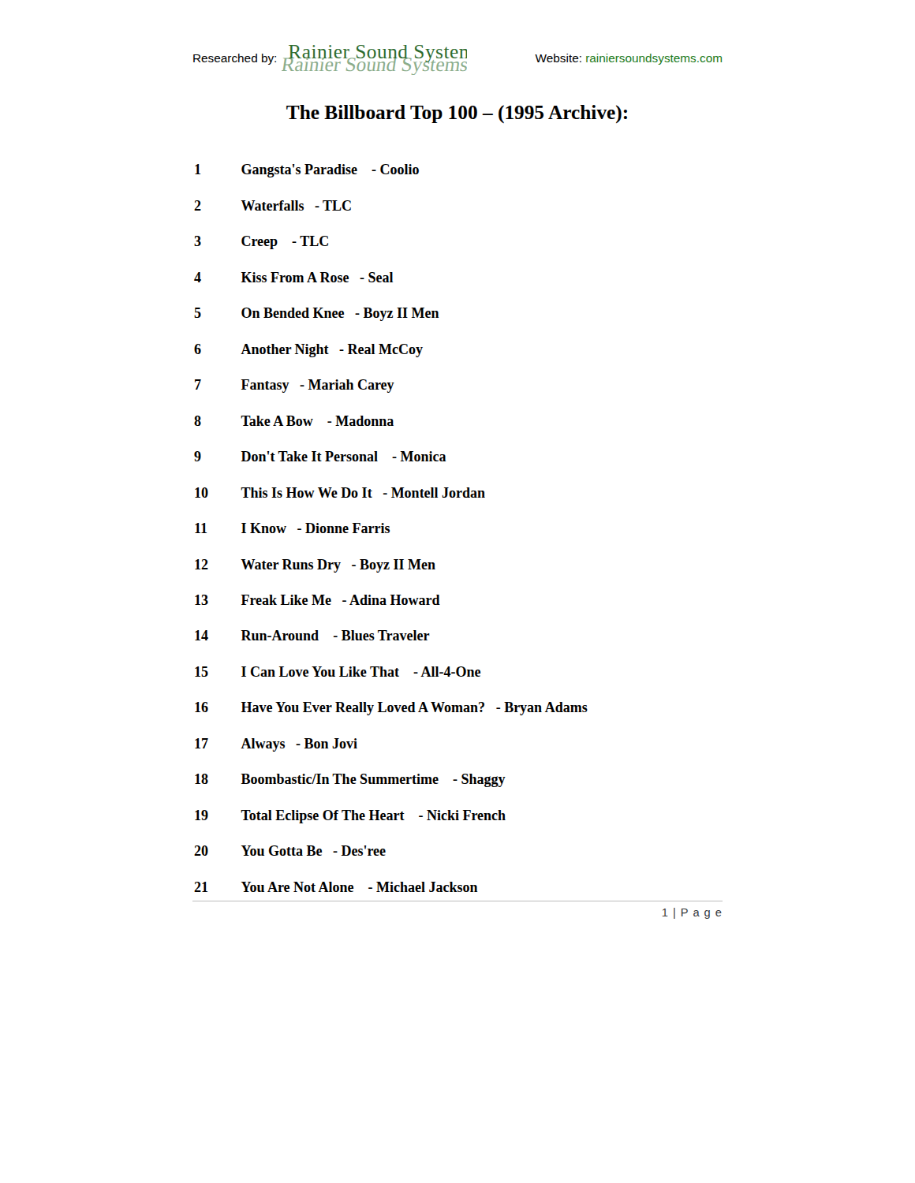Researched by: Rainier Sound Systems Rainier Sound Systems
Website: rainiersoundsystems.com
The Billboard Top 100 – (1995 Archive):
1 Gangsta's Paradise - Coolio
2 Waterfalls - TLC
3 Creep - TLC
4 Kiss From A Rose - Seal
5 On Bended Knee - Boyz II Men
6 Another Night - Real McCoy
7 Fantasy - Mariah Carey
8 Take A Bow - Madonna
9 Don't Take It Personal - Monica
10 This Is How We Do It - Montell Jordan
11 I Know - Dionne Farris
12 Water Runs Dry - Boyz II Men
13 Freak Like Me - Adina Howard
14 Run-Around - Blues Traveler
15 I Can Love You Like That - All-4-One
16 Have You Ever Really Loved A Woman? - Bryan Adams
17 Always - Bon Jovi
18 Boombastic/In The Summertime - Shaggy
19 Total Eclipse Of The Heart - Nicki French
20 You Gotta Be - Des'ree
21 You Are Not Alone - Michael Jackson
1 | P a g e